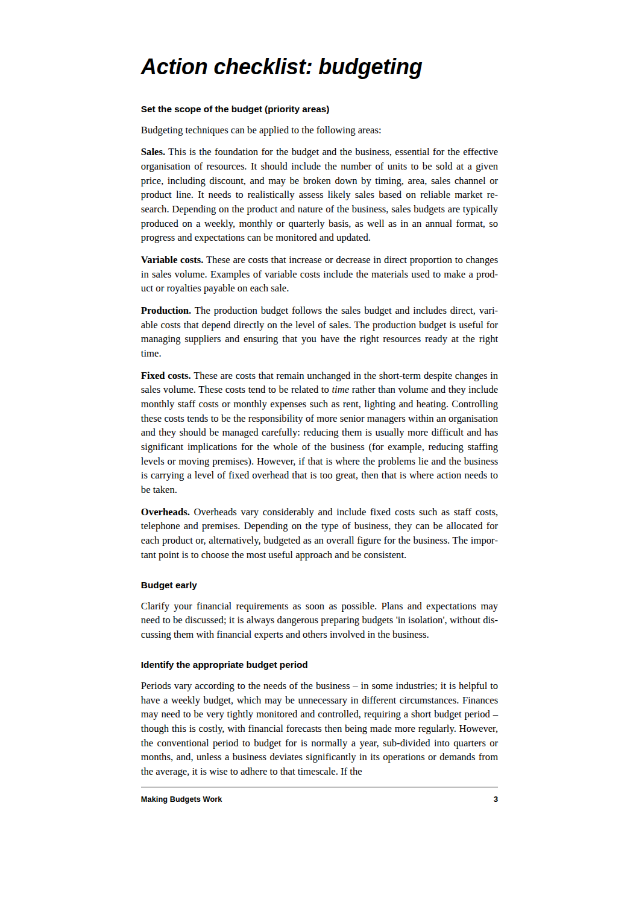Action checklist: budgeting
Set the scope of the budget (priority areas)
Budgeting techniques can be applied to the following areas:
Sales. This is the foundation for the budget and the business, essential for the effective organisation of resources. It should include the number of units to be sold at a given price, including discount, and may be broken down by timing, area, sales channel or product line. It needs to realistically assess likely sales based on reliable market research. Depending on the product and nature of the business, sales budgets are typically produced on a weekly, monthly or quarterly basis, as well as in an annual format, so progress and expectations can be monitored and updated.
Variable costs. These are costs that increase or decrease in direct proportion to changes in sales volume. Examples of variable costs include the materials used to make a product or royalties payable on each sale.
Production. The production budget follows the sales budget and includes direct, variable costs that depend directly on the level of sales. The production budget is useful for managing suppliers and ensuring that you have the right resources ready at the right time.
Fixed costs. These are costs that remain unchanged in the short-term despite changes in sales volume. These costs tend to be related to time rather than volume and they include monthly staff costs or monthly expenses such as rent, lighting and heating. Controlling these costs tends to be the responsibility of more senior managers within an organisation and they should be managed carefully: reducing them is usually more difficult and has significant implications for the whole of the business (for example, reducing staffing levels or moving premises). However, if that is where the problems lie and the business is carrying a level of fixed overhead that is too great, then that is where action needs to be taken.
Overheads. Overheads vary considerably and include fixed costs such as staff costs, telephone and premises. Depending on the type of business, they can be allocated for each product or, alternatively, budgeted as an overall figure for the business. The important point is to choose the most useful approach and be consistent.
Budget early
Clarify your financial requirements as soon as possible. Plans and expectations may need to be discussed; it is always dangerous preparing budgets 'in isolation', without discussing them with financial experts and others involved in the business.
Identify the appropriate budget period
Periods vary according to the needs of the business – in some industries; it is helpful to have a weekly budget, which may be unnecessary in different circumstances. Finances may need to be very tightly monitored and controlled, requiring a short budget period – though this is costly, with financial forecasts then being made more regularly. However, the conventional period to budget for is normally a year, sub-divided into quarters or months, and, unless a business deviates significantly in its operations or demands from the average, it is wise to adhere to that timescale. If the
Making Budgets Work 3